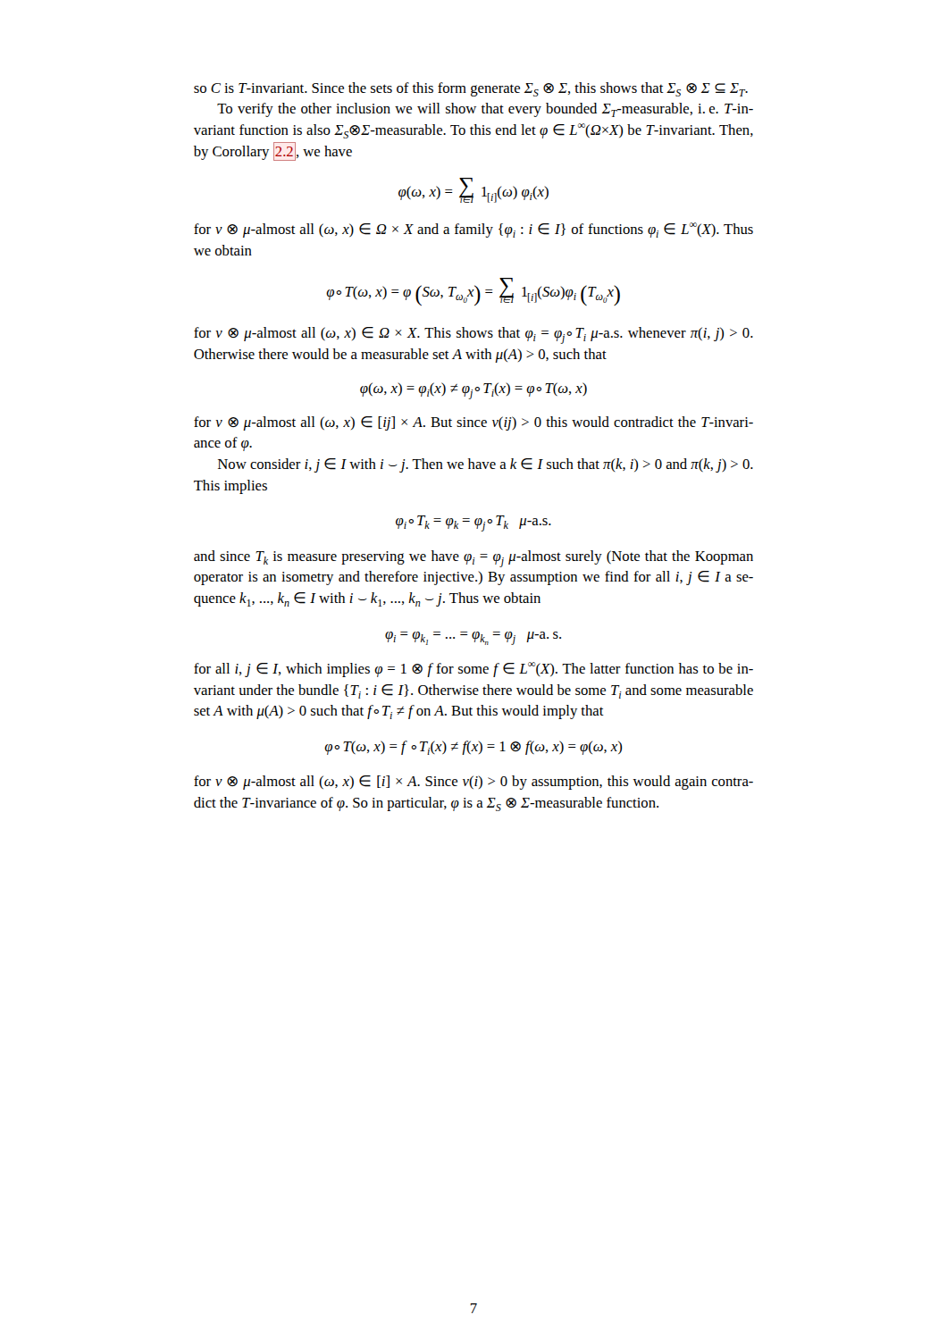so C is T-invariant. Since the sets of this form generate ΣS ⊗ Σ, this shows that ΣS ⊗ Σ ⊆ ΣT.
To verify the other inclusion we will show that every bounded ΣT-measurable, i. e. T-invariant function is also ΣS⊗Σ-measurable. To this end let φ ∈ L∞(Ω×X) be T-invariant. Then, by Corollary 2.2, we have
φ(ω, x) = ∑i∈I [i](ω) φi(x)
for ν ⊗ μ-almost all (ω, x) ∈ Ω × X and a family {φi : i ∈ I} of functions φi ∈ L∞(X). Thus we obtain
φ∘T(ω, x) = φ (Sω, Tω0x) = ∑i∈I [i](Sω)φi (Tω0x)
for ν ⊗ μ-almost all (ω, x) ∈ Ω × X. This shows that φi = φj∘Ti μ-a.s. whenever π(i, j) > 0. Otherwise there would be a measurable set A with μ(A) > 0, such that
φ(ω, x) = φi(x) ≠ φj∘Ti(x) = φ∘T(ω, x)
for ν ⊗ μ-almost all (ω, x) ∈ [ij] × A. But since ν(ij) > 0 this would contradict the T-invariance of φ.
Now consider i, j ∈ I with i ⌣ j. Then we have a k ∈ I such that π(k, i) > 0 and π(k, j) > 0. This implies
φi∘Tk = φk = φj∘Tk μ-a.s.
and since Tk is measure preserving we have φi = φj μ-almost surely (Note that the Koopman operator is an isometry and therefore injective.) By assumption we find for all i, j ∈ I a sequence k1, ..., kn ∈ I with i ⌣ k1, ..., kn ⌣ j. Thus we obtain
φi = φk1 = ... = φkn = φj μ-a. s.
for all i, j ∈ I, which implies φ = ⊗ f for some f ∈ L∞(X). The latter function has to be invariant under the bundle {Ti : i ∈ I}. Otherwise there would be some Ti and some measurable set A with μ(A) > 0 such that f∘Ti ≠ f on A. But this would imply that
φ∘T(ω, x) = f ∘Ti(x) ≠ f(x) = ⊗ f(ω, x) = φ(ω, x)
for ν ⊗ μ-almost all (ω, x) ∈ [i] × A. Since ν(i) > 0 by assumption, this would again contradict the T-invariance of φ. So in particular, φ is a ΣS ⊗ Σ-measurable function.
7